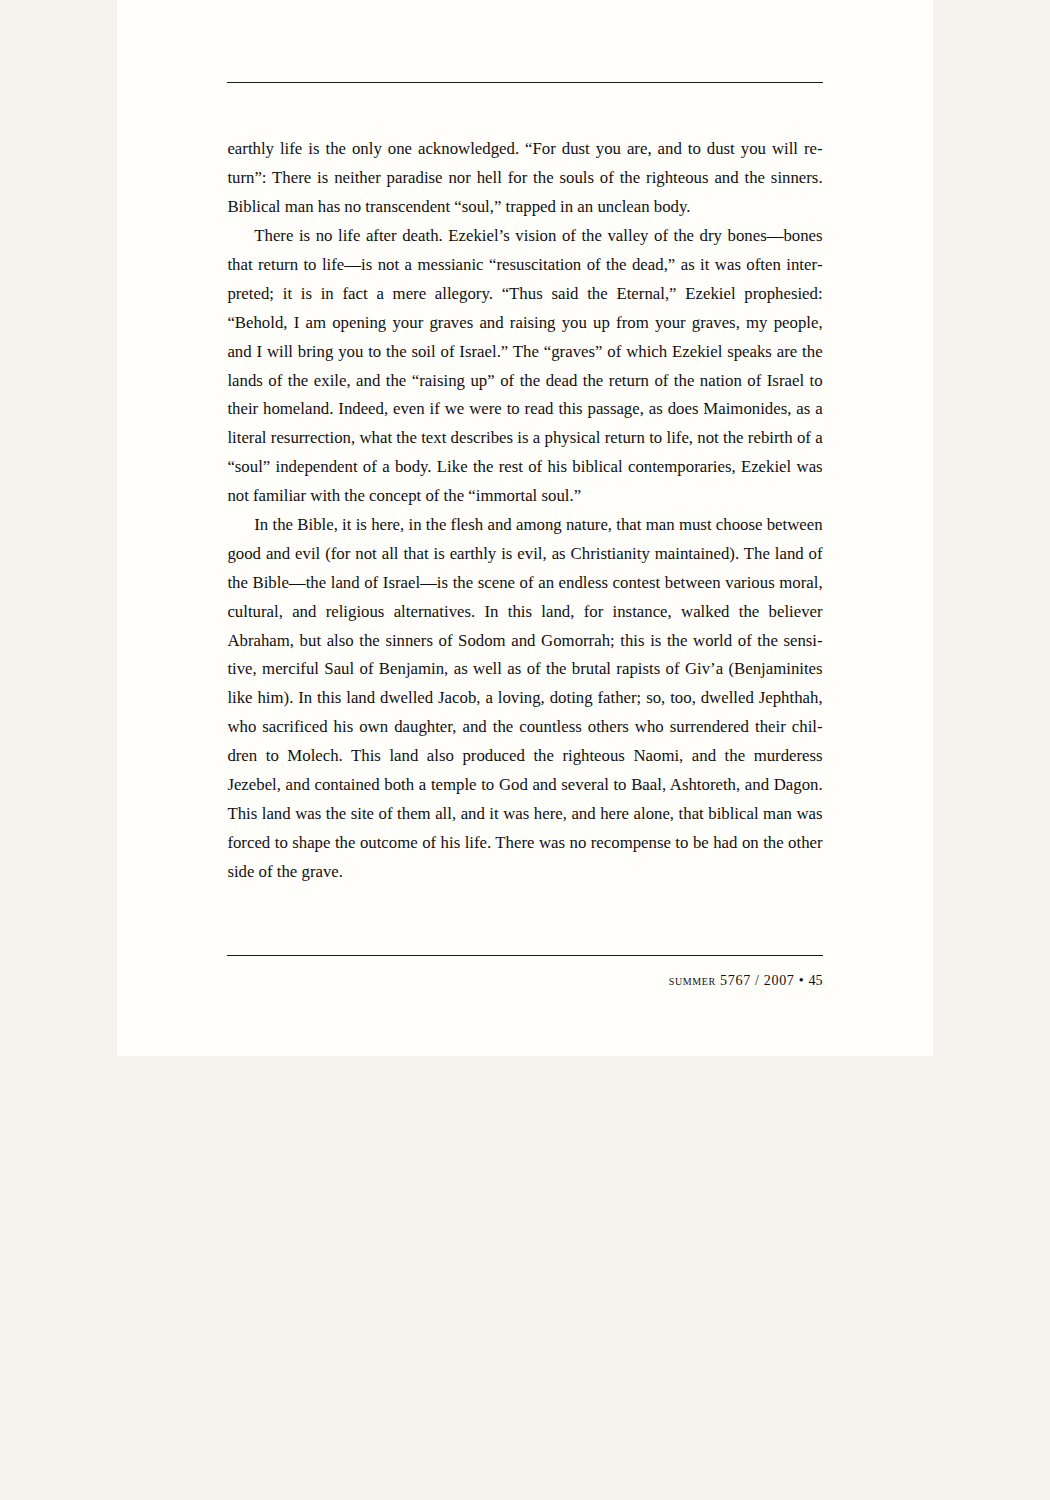earthly life is the only one acknowledged. “For dust you are, and to dust you will return”: There is neither paradise nor hell for the souls of the righteous and the sinners. Biblical man has no transcendent “soul,” trapped in an unclean body.
There is no life after death. Ezekiel’s vision of the valley of the dry bones—bones that return to life—is not a messianic “resuscitation of the dead,” as it was often interpreted; it is in fact a mere allegory. “Thus said the Eternal,” Ezekiel prophesied: “Behold, I am opening your graves and raising you up from your graves, my people, and I will bring you to the soil of Israel.” The “graves” of which Ezekiel speaks are the lands of the exile, and the “raising up” of the dead the return of the nation of Israel to their homeland. Indeed, even if we were to read this passage, as does Maimonides, as a literal resurrection, what the text describes is a physical return to life, not the rebirth of a “soul” independent of a body. Like the rest of his biblical contemporaries, Ezekiel was not familiar with the concept of the “immortal soul.”
In the Bible, it is here, in the flesh and among nature, that man must choose between good and evil (for not all that is earthly is evil, as Christianity maintained). The land of the Bible—the land of Israel—is the scene of an endless contest between various moral, cultural, and religious alternatives. In this land, for instance, walked the believer Abraham, but also the sinners of Sodom and Gomorrah; this is the world of the sensitive, merciful Saul of Benjamin, as well as of the brutal rapists of Giv’a (Benjaminites like him). In this land dwelled Jacob, a loving, doting father; so, too, dwelled Jephthah, who sacrificed his own daughter, and the countless others who surrendered their children to Molech. This land also produced the righteous Naomi, and the murderess Jezebel, and contained both a temple to God and several to Baal, Ashtoreth, and Dagon. This land was the site of them all, and it was here, and here alone, that biblical man was forced to shape the outcome of his life. There was no recompense to be had on the other side of the grave.
summer 5767 / 2007 • 45